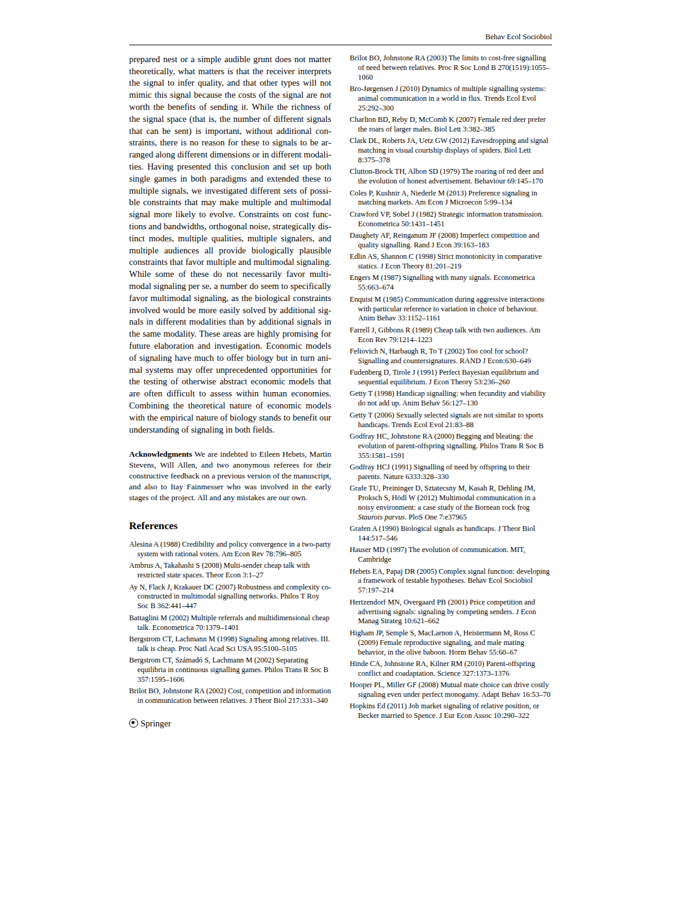Behav Ecol Sociobiol
prepared nest or a simple audible grunt does not matter theoretically, what matters is that the receiver interprets the signal to infer quality, and that other types will not mimic this signal because the costs of the signal are not worth the benefits of sending it. While the richness of the signal space (that is, the number of different signals that can be sent) is important, without additional constraints, there is no reason for these to signals to be arranged along different dimensions or in different modalities. Having presented this conclusion and set up both single games in both paradigms and extended these to multiple signals, we investigated different sets of possible constraints that may make multiple and multimodal signal more likely to evolve. Constraints on cost functions and bandwidths, orthogonal noise, strategically distinct modes, multiple qualities, multiple signalers, and multiple audiences all provide biologically plausible constraints that favor multiple and multimodal signaling. While some of these do not necessarily favor multimodal signaling per se, a number do seem to specifically favor multimodal signaling, as the biological constraints involved would be more easily solved by additional signals in different modalities than by additional signals in the same modality. These areas are highly promising for future elaboration and investigation. Economic models of signaling have much to offer biology but in turn animal systems may offer unprecedented opportunities for the testing of otherwise abstract economic models that are often difficult to assess within human economies. Combining the theoretical nature of economic models with the empirical nature of biology stands to benefit our understanding of signaling in both fields.
Acknowledgments We are indebted to Eileen Hebets, Martin Stevens, Will Allen, and two anonymous referees for their constructive feedback on a previous version of the manuscript, and also to Itay Fainmesser who was involved in the early stages of the project. All and any mistakes are our own.
References
Alesina A (1988) Credibility and policy convergence in a two-party system with rational voters. Am Econ Rev 78:796–805
Ambrus A, Takahashi S (2008) Multi-sender cheap talk with restricted state spaces. Theor Econ 3:1–27
Ay N, Flack J, Krakauer DC (2007) Robustness and complexity co-constructed in multimodal signalling networks. Philos T Roy Soc B 362:441–447
Battaglini M (2002) Multiple referrals and multidimensional cheap talk. Econometrica 70:1379–1401
Bergstrom CT, Lachmann M (1998) Signaling among relatives. III. talk is cheap. Proc Natl Acad Sci USA 95:5100–5105
Bergstrom CT, Számadó S, Lachmann M (2002) Separating equilibria in continuous signalling games. Philos Trans R Soc B 357:1595–1606
Brilot BO, Johnstone RA (2002) Cost, competition and information in communication between relatives. J Theor Biol 217:331–340
Brilot BO, Johnstone RA (2003) The limits to cost-free signalling of need between relatives. Proc R Soc Lond B 270(1519):1055–1060
Bro-Jørgensen J (2010) Dynamics of multiple signalling systems: animal communication in a world in flux. Trends Ecol Evol 25:292–300
Charlton BD, Reby D, McComb K (2007) Female red deer prefer the roars of larger males. Biol Lett 3:382–385
Clark DL, Roberts JA, Uetz GW (2012) Eavesdropping and signal matching in visual courtship displays of spiders. Biol Lett 8:375–378
Clutton-Brock TH, Albon SD (1979) The roaring of red deer and the evolution of honest advertisement. Behaviour 69:145–170
Coles P, Kushnir A, Niederle M (2013) Preference signaling in matching markets. Am Econ J Microecon 5:99–134
Crawford VP, Sobel J (1982) Strategic information transmission. Econometrica 50:1431–1451
Daughety AF, Reinganum JF (2008) Imperfect competition and quality signalling. Rand J Econ 39:163–183
Edlin AS, Shannon C (1998) Strict monotonicity in comparative statics. J Econ Theory 81:201–219
Engers M (1987) Signalling with many signals. Econometrica 55:663–674
Enquist M (1985) Communication during aggressive interactions with particular reference to variation in choice of behaviour. Anim Behav 33:1152–1161
Farrell J, Gibbons R (1989) Cheap talk with two audiences. Am Econ Rev 79:1214–1223
Feltovich N, Harbaugh R, To T (2002) Too cool for school? Signalling and countersignatures. RAND J Econ:630–649
Fudenberg D, Tirole J (1991) Perfect Bayesian equilibrium and sequential equilibrium. J Econ Theory 53:236–260
Getty T (1998) Handicap signalling: when fecundity and viability do not add up. Anim Behav 56:127–130
Getty T (2006) Sexually selected signals are not similar to sports handicaps. Trends Ecol Evol 21:83–88
Godfray HC, Johnstone RA (2000) Begging and bleating: the evolution of parent-offspring signalling. Philos Trans R Soc B 355:1581–1591
Godfray HCJ (1991) Signalling of need by offspring to their parents. Nature 6333:328–330
Grafe TU, Preininger D, Sztatecsny M, Kasah R, Dehling JM, Proksch S, Hödl W (2012) Multimodal communication in a noisy environment: a case study of the Bornean rock frog Staurois parvus. PloS One 7:e37965
Grafen A (1990) Biological signals as handicaps. J Theor Biol 144:517–546
Hauser MD (1997) The evolution of communication. MIT, Cambridge
Hebets EA, Papaj DR (2005) Complex signal function: developing a framework of testable hypotheses. Behav Ecol Sociobiol 57:197–214
Hertzendorf MN, Overgaard PB (2001) Price competition and advertising signals: signaling by competing senders. J Econ Manag Strateg 10:621–662
Higham JP, Semple S, MacLarnon A, Heistermann M, Ross C (2009) Female reproductive signaling, and male mating behavior, in the olive baboon. Horm Behav 55:60–67
Hinde CA, Johnstone RA, Kilner RM (2010) Parent-offspring conflict and coadaptation. Science 327:1373–1376
Hooper PL, Miller GF (2008) Mutual mate choice can drive costly signaling even under perfect monogamy. Adapt Behav 16:53–70
Hopkins Ed (2011) Job market signaling of relative position, or Becker married to Spence. J Eur Econ Assoc 10:290–322
Springer